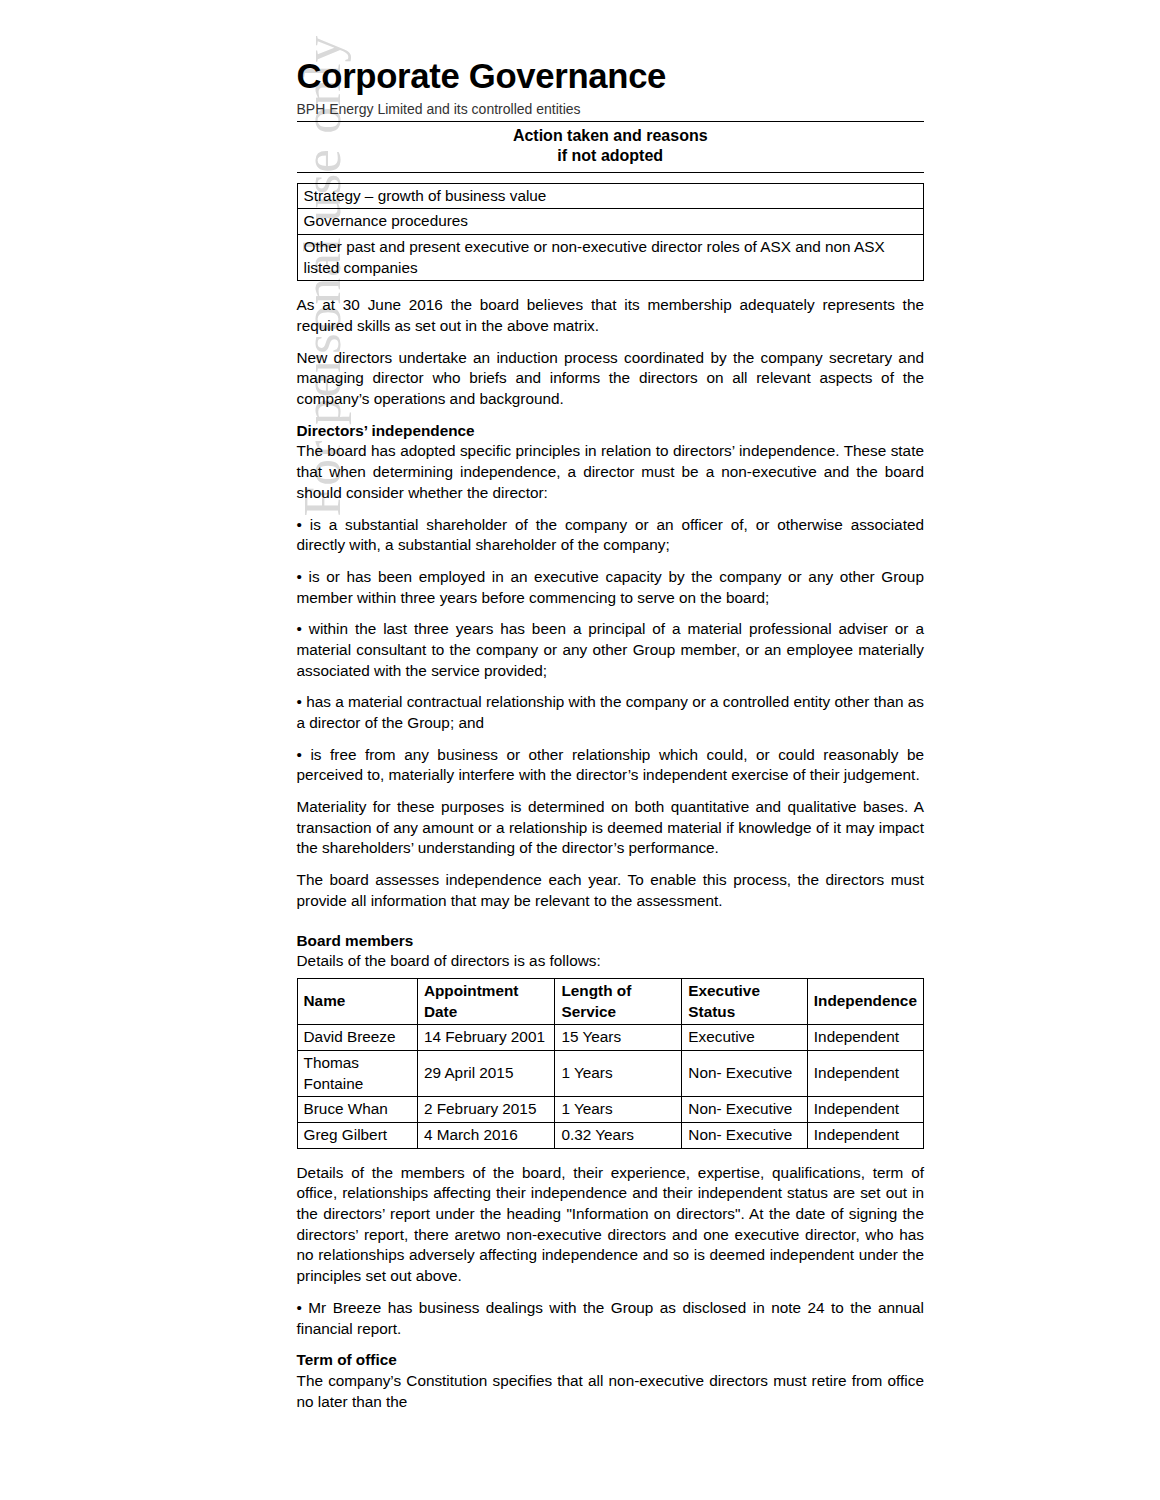For personal use only
Corporate Governance
BPH Energy Limited and its controlled entities
Action taken and reasons
if not adopted
| Strategy – growth of business value |
| Governance procedures |
| Other past and present executive or non-executive director roles of ASX and non ASX listed companies |
As at 30 June 2016 the board believes that its membership adequately represents the required skills as set out in the above matrix.
New directors undertake an induction process coordinated by the company secretary and managing director who briefs and informs the directors on all relevant aspects of the company’s operations and background.
Directors’ independence
The board has adopted specific principles in relation to directors’ independence. These state that when determining independence, a director must be a non-executive and the board should consider whether the director:
• is a substantial shareholder of the company or an officer of, or otherwise associated directly with, a substantial shareholder of the company;
• is or has been employed in an executive capacity by the company or any other Group member within three years before commencing to serve on the board;
• within the last three years has been a principal of a material professional adviser or a material consultant to the company or any other Group member, or an employee materially associated with the service provided;
• has a material contractual relationship with the company or a controlled entity other than as a director of the Group; and
• is free from any business or other relationship which could, or could reasonably be perceived to, materially interfere with the director’s independent exercise of their judgement.
Materiality for these purposes is determined on both quantitative and qualitative bases. A transaction of any amount or a relationship is deemed material if knowledge of it may impact the shareholders’ understanding of the director’s performance.
The board assesses independence each year. To enable this process, the directors must provide all information that may be relevant to the assessment.
Board members
Details of the board of directors is as follows:
| Name | Appointment Date | Length of Service | Executive Status | Independence |
| --- | --- | --- | --- | --- |
| David Breeze | 14 February 2001 | 15 Years | Executive | Independent |
| Thomas Fontaine | 29 April 2015 | 1 Years | Non- Executive | Independent |
| Bruce Whan | 2 February 2015 | 1 Years | Non- Executive | Independent |
| Greg Gilbert | 4 March 2016 | 0.32 Years | Non- Executive | Independent |
Details of the members of the board, their experience, expertise, qualifications, term of office, relationships affecting their independence and their independent status are set out in the directors’ report under the heading "Information on directors". At the date of signing the directors’ report, there aretwo non-executive directors and one executive director, who has no relationships adversely affecting independence and so is deemed independent under the principles set out above.
• Mr Breeze has business dealings with the Group as disclosed in note 24 to the annual financial report.
Term of office
The company’s Constitution specifies that all non-executive directors must retire from office no later than the